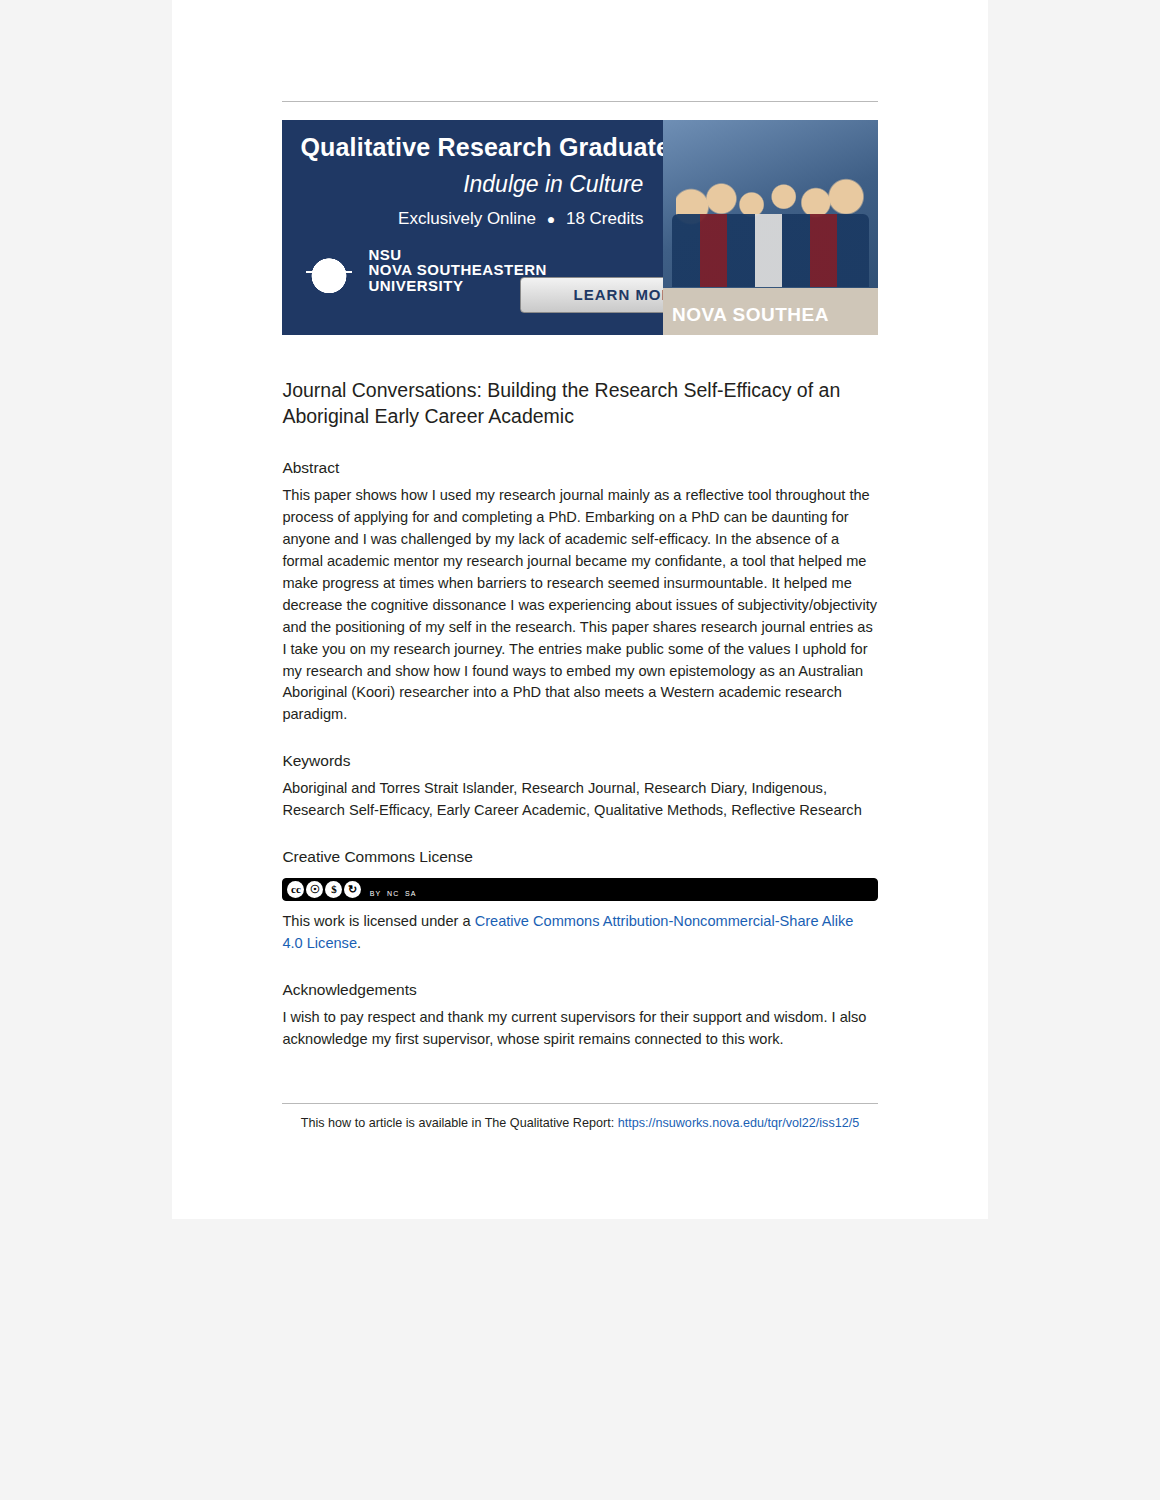Qualitative Research Graduate Certificate
Indulge in Culture
Exclusively Online ● 18 Credits
NSU NOVA SOUTHEASTERN UNIVERSITY
LEARN MORE
NOVA SOUTHEA
Journal Conversations: Building the Research Self-Efficacy of an Aboriginal Early Career Academic
Abstract
This paper shows how I used my research journal mainly as a reflective tool throughout the process of applying for and completing a PhD. Embarking on a PhD can be daunting for anyone and I was challenged by my lack of academic self-efficacy. In the absence of a formal academic mentor my research journal became my confidante, a tool that helped me make progress at times when barriers to research seemed insurmountable. It helped me decrease the cognitive dissonance I was experiencing about issues of subjectivity/objectivity and the positioning of my self in the research. This paper shares research journal entries as I take you on my research journey. The entries make public some of the values I uphold for my research and show how I found ways to embed my own epistemology as an Australian Aboriginal (Koori) researcher into a PhD that also meets a Western academic research paradigm.
Keywords
Aboriginal and Torres Strait Islander, Research Journal, Research Diary, Indigenous, Research Self-Efficacy, Early Career Academic, Qualitative Methods, Reflective Research
Creative Commons License
cc☉$↻ BY NC SA
This work is licensed under a Creative Commons Attribution-Noncommercial-Share Alike 4.0 License.
Acknowledgements
I wish to pay respect and thank my current supervisors for their support and wisdom. I also acknowledge my first supervisor, whose spirit remains connected to this work.
This how to article is available in The Qualitative Report: https://nsuworks.nova.edu/tqr/vol22/iss12/5